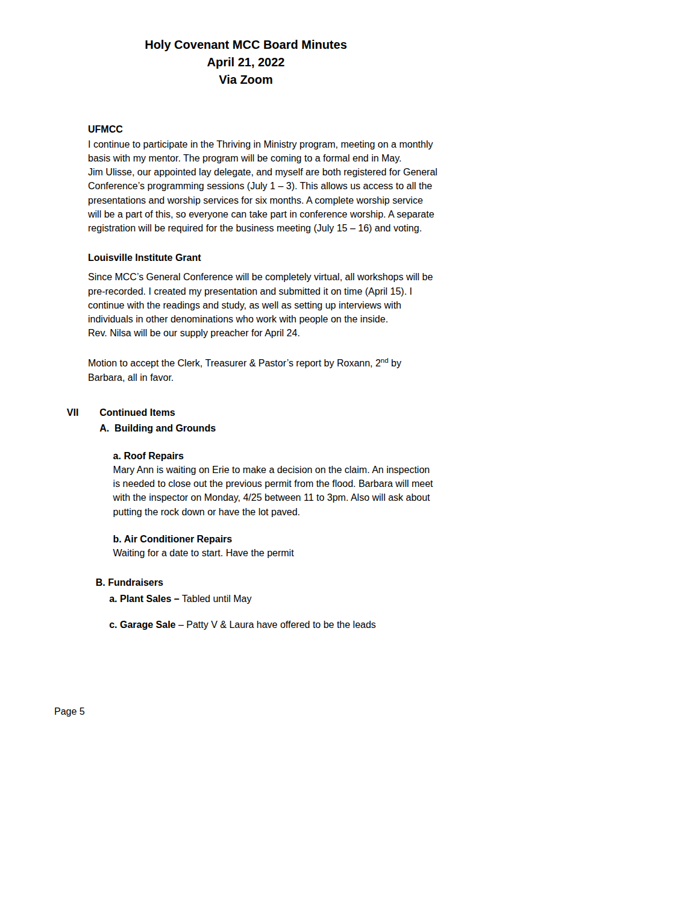Holy Covenant MCC Board Minutes April 21, 2022 Via Zoom
UFMCC
I continue to participate in the Thriving in Ministry program, meeting on a monthly basis with my mentor. The program will be coming to a formal end in May.
Jim Ulisse, our appointed lay delegate, and myself are both registered for General Conference’s programming sessions (July 1 – 3). This allows us access to all the presentations and worship services for six months. A complete worship service will be a part of this, so everyone can take part in conference worship. A separate registration will be required for the business meeting (July 15 – 16) and voting.
Louisville Institute Grant
Since MCC’s General Conference will be completely virtual, all workshops will be pre-recorded. I created my presentation and submitted it on time (April 15). I continue with the readings and study, as well as setting up interviews with individuals in other denominations who work with people on the inside.
Rev. Nilsa will be our supply preacher for April 24.
Motion to accept the Clerk, Treasurer & Pastor’s report by Roxann, 2nd by Barbara, all in favor.
VII Continued Items
A. Building and Grounds
a. Roof Repairs
Mary Ann is waiting on Erie to make a decision on the claim. An inspection is needed to close out the previous permit from the flood. Barbara will meet with the inspector on Monday, 4/25 between 11 to 3pm. Also will ask about putting the rock down or have the lot paved.
b. Air Conditioner Repairs
Waiting for a date to start. Have the permit
B. Fundraisers
a. Plant Sales – Tabled until May
c. Garage Sale – Patty V & Laura have offered to be the leads
Page 5